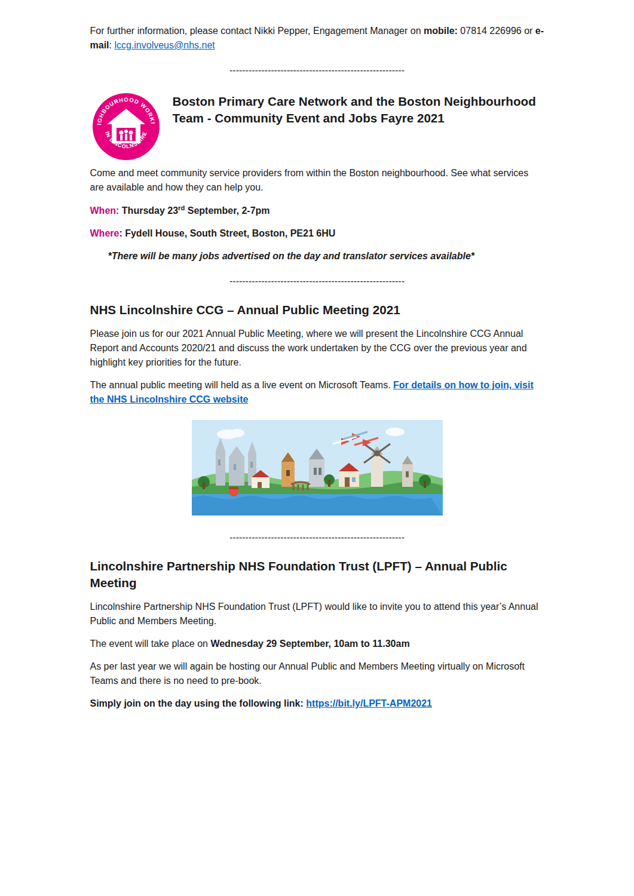For further information, please contact Nikki Pepper, Engagement Manager on mobile: 07814 226996 or e-mail: lccg.involveus@nhs.net
-------------------------------------------------------
NEIGHBOURHOOD WORKING IN LINCOLNSHIRE
Boston Primary Care Network and the Boston Neighbourhood Team - Community Event and Jobs Fayre 2021
Come and meet community service providers from within the Boston neighbourhood. See what services are available and how they can help you.
When: Thursday 23rd September, 2-7pm
Where: Fydell House, South Street, Boston, PE21 6HU
*There will be many jobs advertised on the day and translator services available*
-------------------------------------------------------
NHS Lincolnshire CCG – Annual Public Meeting 2021
Please join us for our 2021 Annual Public Meeting, where we will present the Lincolnshire CCG Annual Report and Accounts 2020/21 and discuss the work undertaken by the CCG over the previous year and highlight key priorities for the future.
The annual public meeting will held as a live event on Microsoft Teams. For details on how to join, visit the NHS Lincolnshire CCG website
-------------------------------------------------------
Lincolnshire Partnership NHS Foundation Trust (LPFT) – Annual Public Meeting
Lincolnshire Partnership NHS Foundation Trust (LPFT) would like to invite you to attend this year’s Annual Public and Members Meeting.
The event will take place on Wednesday 29 September, 10am to 11.30am
As per last year we will again be hosting our Annual Public and Members Meeting virtually on Microsoft Teams and there is no need to pre-book.
Simply join on the day using the following link: https://bit.ly/LPFT-APM2021